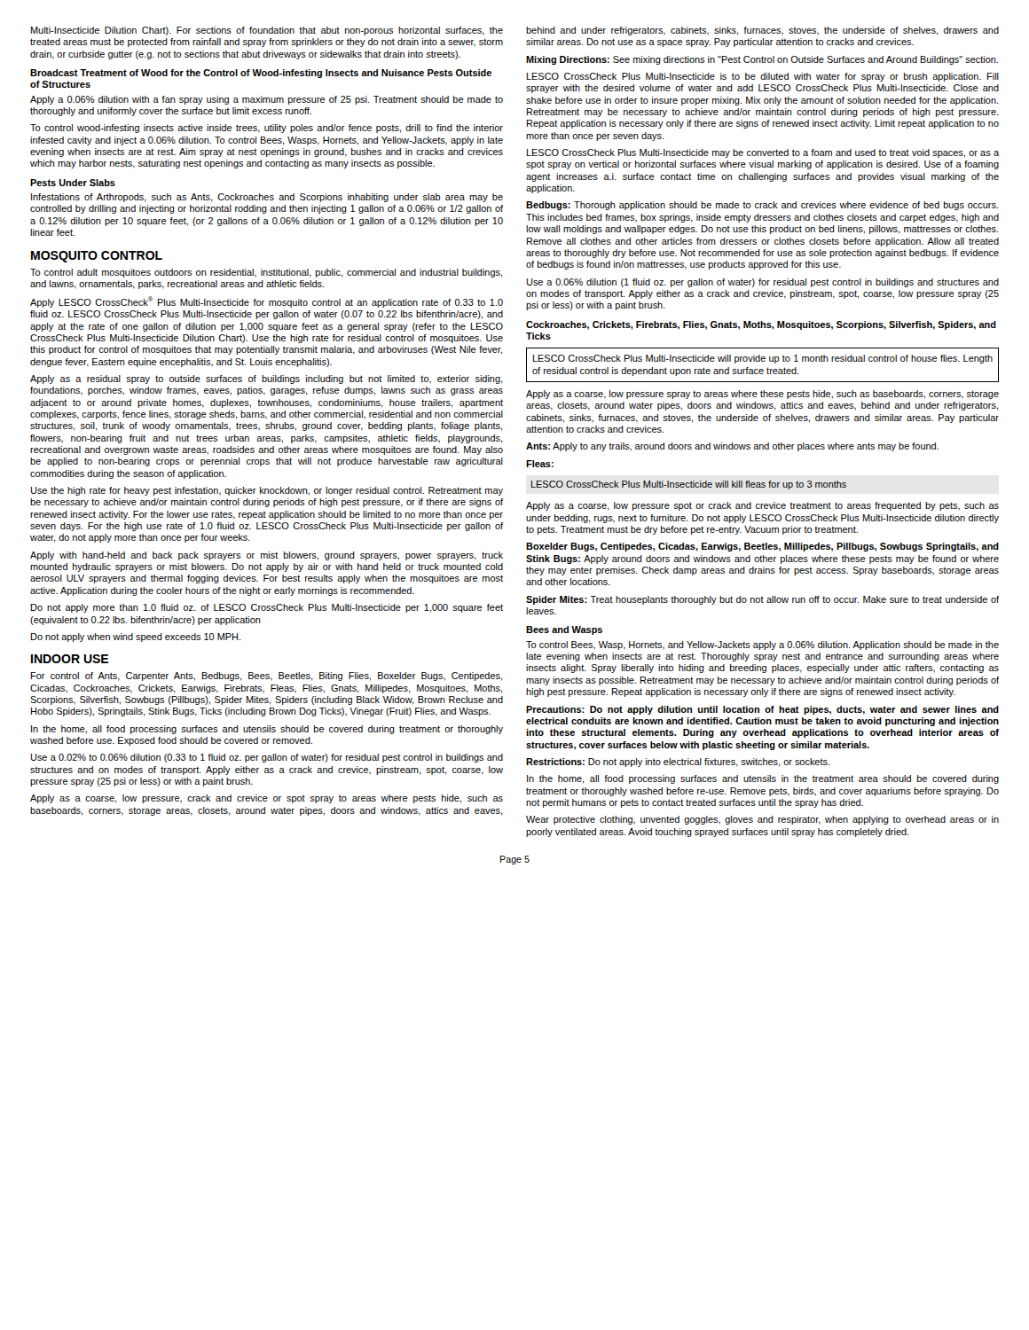Multi-Insecticide Dilution Chart). For sections of foundation that abut non-porous horizontal surfaces, the treated areas must be protected from rainfall and spray from sprinklers or they do not drain into a sewer, storm drain, or curbside gutter (e.g. not to sections that abut driveways or sidewalks that drain into streets).
Broadcast Treatment of Wood for the Control of Wood-infesting Insects and Nuisance Pests Outside of Structures
Apply a 0.06% dilution with a fan spray using a maximum pressure of 25 psi. Treatment should be made to thoroughly and uniformly cover the surface but limit excess runoff.
To control wood-infesting insects active inside trees, utility poles and/or fence posts, drill to find the interior infested cavity and inject a 0.06% dilution. To control Bees, Wasps, Hornets, and Yellow-Jackets, apply in late evening when insects are at rest. Aim spray at nest openings in ground, bushes and in cracks and crevices which may harbor nests, saturating nest openings and contacting as many insects as possible.
Pests Under Slabs
Infestations of Arthropods, such as Ants, Cockroaches and Scorpions inhabiting under slab area may be controlled by drilling and injecting or horizontal rodding and then injecting 1 gallon of a 0.06% or 1/2 gallon of a 0.12% dilution per 10 square feet, (or 2 gallons of a 0.06% dilution or 1 gallon of a 0.12% dilution per 10 linear feet.
MOSQUITO CONTROL
To control adult mosquitoes outdoors on residential, institutional, public, commercial and industrial buildings, and lawns, ornamentals, parks, recreational areas and athletic fields.
Apply LESCO CrossCheck® Plus Multi-Insecticide for mosquito control at an application rate of 0.33 to 1.0 fluid oz. LESCO CrossCheck Plus Multi-Insecticide per gallon of water (0.07 to 0.22 lbs bifenthrin/acre), and apply at the rate of one gallon of dilution per 1,000 square feet as a general spray (refer to the LESCO CrossCheck Plus Multi-Insecticide Dilution Chart). Use the high rate for residual control of mosquitoes. Use this product for control of mosquitoes that may potentially transmit malaria, and arboviruses (West Nile fever, dengue fever, Eastern equine encephalitis, and St. Louis encephalitis).
Apply as a residual spray to outside surfaces of buildings including but not limited to, exterior siding, foundations, porches, window frames, eaves, patios, garages, refuse dumps, lawns such as grass areas adjacent to or around private homes, duplexes, townhouses, condominiums, house trailers, apartment complexes, carports, fence lines, storage sheds, barns, and other commercial, residential and non commercial structures, soil, trunk of woody ornamentals, trees, shrubs, ground cover, bedding plants, foliage plants, flowers, non-bearing fruit and nut trees urban areas, parks, campsites, athletic fields, playgrounds, recreational and overgrown waste areas, roadsides and other areas where mosquitoes are found. May also be applied to non-bearing crops or perennial crops that will not produce harvestable raw agricultural commodities during the season of application.
Use the high rate for heavy pest infestation, quicker knockdown, or longer residual control. Retreatment may be necessary to achieve and/or maintain control during periods of high pest pressure, or if there are signs of renewed insect activity. For the lower use rates, repeat application should be limited to no more than once per seven days. For the high use rate of 1.0 fluid oz. LESCO CrossCheck Plus Multi-Insecticide per gallon of water, do not apply more than once per four weeks.
Apply with hand-held and back pack sprayers or mist blowers, ground sprayers, power sprayers, truck mounted hydraulic sprayers or mist blowers. Do not apply by air or with hand held or truck mounted cold aerosol ULV sprayers and thermal fogging devices. For best results apply when the mosquitoes are most active. Application during the cooler hours of the night or early mornings is recommended.
Do not apply more than 1.0 fluid oz. of LESCO CrossCheck Plus Multi-Insecticide per 1,000 square feet (equivalent to 0.22 lbs. bifenthrin/acre) per application
Do not apply when wind speed exceeds 10 MPH.
INDOOR USE
For control of Ants, Carpenter Ants, Bedbugs, Bees, Beetles, Biting Flies, Boxelder Bugs, Centipedes, Cicadas, Cockroaches, Crickets, Earwigs, Firebrats, Fleas, Flies, Gnats, Millipedes, Mosquitoes, Moths, Scorpions, Silverfish, Sowbugs (Pillbugs), Spider Mites, Spiders (including Black Widow, Brown Recluse and Hobo Spiders), Springtails, Stink Bugs, Ticks (including Brown Dog Ticks), Vinegar (Fruit) Flies, and Wasps.
In the home, all food processing surfaces and utensils should be covered during treatment or thoroughly washed before use. Exposed food should be covered or removed.
Use a 0.02% to 0.06% dilution (0.33 to 1 fluid oz. per gallon of water) for residual pest control in buildings and structures and on modes of transport. Apply either as a crack and crevice, pinstream, spot, coarse, low pressure spray (25 psi or less) or with a paint brush.
Apply as a coarse, low pressure, crack and crevice or spot spray to areas where pests hide, such as baseboards, corners, storage areas, closets, around water pipes, doors and windows, attics and eaves, behind and under refrigerators, cabinets, sinks, furnaces, stoves, the underside of shelves, drawers and similar areas. Do not use as a space spray. Pay particular attention to cracks and crevices.
Mixing Directions: See mixing directions in "Pest Control on Outside Surfaces and Around Buildings" section.
LESCO CrossCheck Plus Multi-Insecticide is to be diluted with water for spray or brush application. Fill sprayer with the desired volume of water and add LESCO CrossCheck Plus Multi-Insecticide. Close and shake before use in order to insure proper mixing. Mix only the amount of solution needed for the application. Retreatment may be necessary to achieve and/or maintain control during periods of high pest pressure. Repeat application is necessary only if there are signs of renewed insect activity. Limit repeat application to no more than once per seven days.
LESCO CrossCheck Plus Multi-Insecticide may be converted to a foam and used to treat void spaces, or as a spot spray on vertical or horizontal surfaces where visual marking of application is desired. Use of a foaming agent increases a.i. surface contact time on challenging surfaces and provides visual marking of the application.
Bedbugs: Thorough application should be made to crack and crevices where evidence of bed bugs occurs. This includes bed frames, box springs, inside empty dressers and clothes closets and carpet edges, high and low wall moldings and wallpaper edges. Do not use this product on bed linens, pillows, mattresses or clothes. Remove all clothes and other articles from dressers or clothes closets before application. Allow all treated areas to thoroughly dry before use. Not recommended for use as sole protection against bedbugs. If evidence of bedbugs is found in/on mattresses, use products approved for this use.
Use a 0.06% dilution (1 fluid oz. per gallon of water) for residual pest control in buildings and structures and on modes of transport. Apply either as a crack and crevice, pinstream, spot, coarse, low pressure spray (25 psi or less) or with a paint brush.
Cockroaches, Crickets, Firebrats, Flies, Gnats, Moths, Mosquitoes, Scorpions, Silverfish, Spiders, and Ticks
LESCO CrossCheck Plus Multi-Insecticide will provide up to 1 month residual control of house flies. Length of residual control is dependant upon rate and surface treated.
Apply as a coarse, low pressure spray to areas where these pests hide, such as baseboards, corners, storage areas, closets, around water pipes, doors and windows, attics and eaves, behind and under refrigerators, cabinets, sinks, furnaces, and stoves, the underside of shelves, drawers and similar areas. Pay particular attention to cracks and crevices.
Ants: Apply to any trails, around doors and windows and other places where ants may be found.
Fleas:
LESCO CrossCheck Plus Multi-Insecticide will kill fleas for up to 3 months
Apply as a coarse, low pressure spot or crack and crevice treatment to areas frequented by pets, such as under bedding, rugs, next to furniture. Do not apply LESCO CrossCheck Plus Multi-Insecticide dilution directly to pets. Treatment must be dry before pet re-entry. Vacuum prior to treatment.
Boxelder Bugs, Centipedes, Cicadas, Earwigs, Beetles, Millipedes, Pillbugs, Sowbugs Springtails, and Stink Bugs: Apply around doors and windows and other places where these pests may be found or where they may enter premises. Check damp areas and drains for pest access. Spray baseboards, storage areas and other locations.
Spider Mites: Treat houseplants thoroughly but do not allow run off to occur. Make sure to treat underside of leaves.
Bees and Wasps
To control Bees, Wasp, Hornets, and Yellow-Jackets apply a 0.06% dilution. Application should be made in the late evening when insects are at rest. Thoroughly spray nest and entrance and surrounding areas where insects alight. Spray liberally into hiding and breeding places, especially under attic rafters, contacting as many insects as possible. Retreatment may be necessary to achieve and/or maintain control during periods of high pest pressure. Repeat application is necessary only if there are signs of renewed insect activity.
Precautions: Do not apply dilution until location of heat pipes, ducts, water and sewer lines and electrical conduits are known and identified. Caution must be taken to avoid puncturing and injection into these structural elements. During any overhead applications to overhead interior areas of structures, cover surfaces below with plastic sheeting or similar materials.
Restrictions: Do not apply into electrical fixtures, switches, or sockets.
In the home, all food processing surfaces and utensils in the treatment area should be covered during treatment or thoroughly washed before re-use. Remove pets, birds, and cover aquariums before spraying. Do not permit humans or pets to contact treated surfaces until the spray has dried.
Wear protective clothing, unvented goggles, gloves and respirator, when applying to overhead areas or in poorly ventilated areas. Avoid touching sprayed surfaces until spray has completely dried.
Page 5